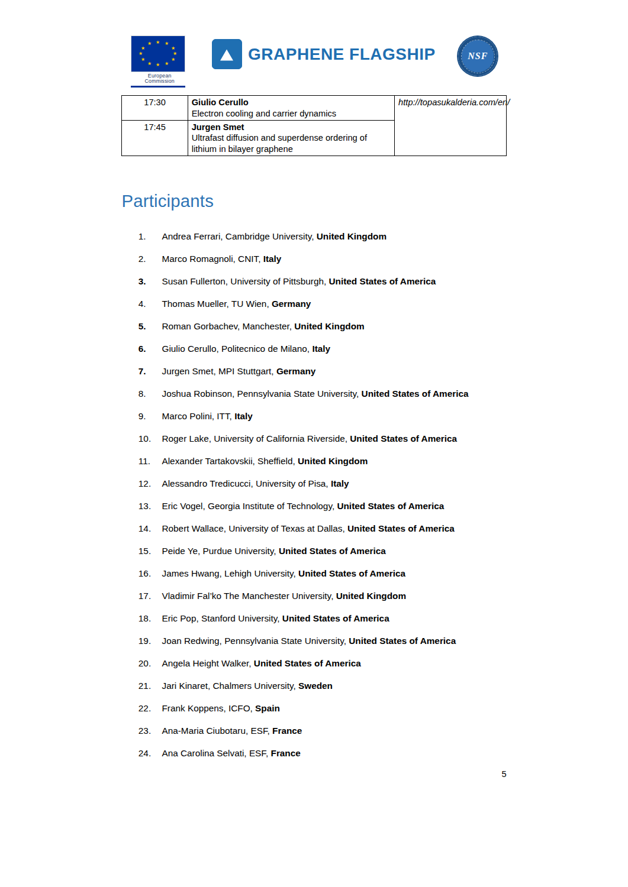★ ★ ★ ★ ★ ★ ★ ★ ★ ★ ★ ★
European
Commission
GRAPHENE FLAGSHIP
| 17:30 | Giulio Cerullo Electron cooling and carrier dynamics | http://topasukalderia.com/en/ |
| 17:45 | Jurgen Smet Ultrafast diffusion and superdense ordering of lithium in bilayer graphene |
Participants
Andrea Ferrari, Cambridge University, United Kingdom
Marco Romagnoli, CNIT, Italy
Susan Fullerton, University of Pittsburgh, United States of America
Thomas Mueller, TU Wien, Germany
Roman Gorbachev, Manchester, United Kingdom
Giulio Cerullo, Politecnico de Milano, Italy
Jurgen Smet, MPI Stuttgart, Germany
Joshua Robinson, Pennsylvania State University, United States of America
Marco Polini, ITT, Italy
Roger Lake, University of California Riverside, United States of America
Alexander Tartakovskii, Sheffield, United Kingdom
Alessandro Tredicucci, University of Pisa, Italy
Eric Vogel, Georgia Institute of Technology, United States of America
Robert Wallace, University of Texas at Dallas, United States of America
Peide Ye, Purdue University, United States of America
James Hwang, Lehigh University, United States of America
Vladimir Fal’ko The Manchester University, United Kingdom
Eric Pop, Stanford University, United States of America
Joan Redwing, Pennsylvania State University, United States of America
Angela Height Walker, United States of America
Jari Kinaret, Chalmers University, Sweden
Frank Koppens, ICFO, Spain
Ana-Maria Ciubotaru, ESF, France
Ana Carolina Selvati, ESF, France
5